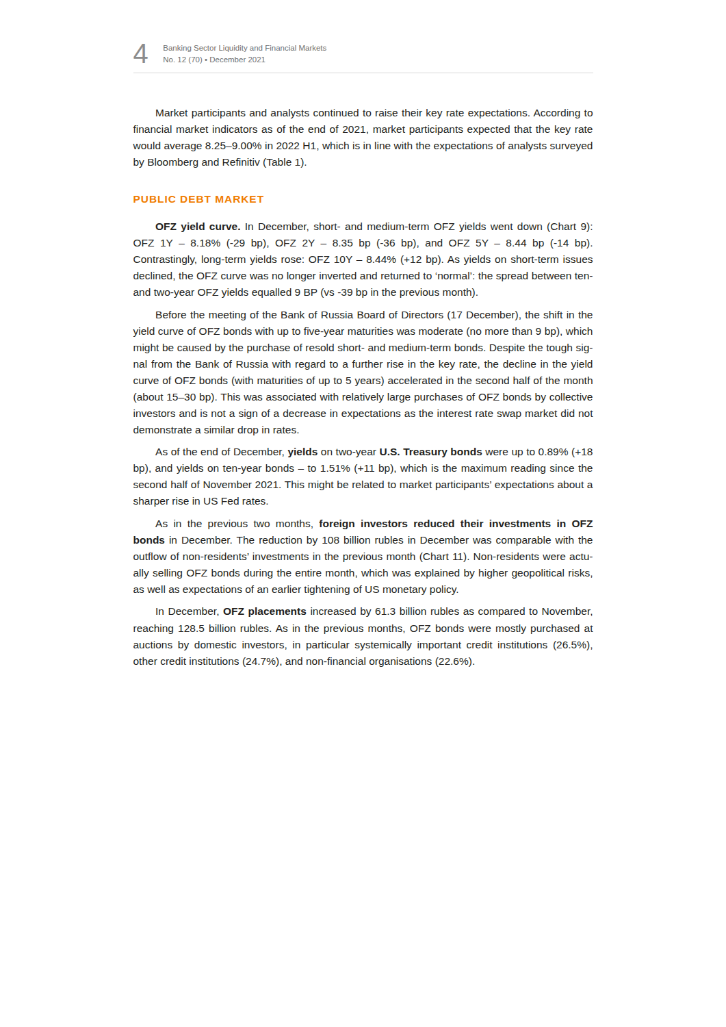4
Banking Sector Liquidity and Financial Markets
No. 12 (70) • December 2021
Market participants and analysts continued to raise their key rate expectations. According to financial market indicators as of the end of 2021, market participants expected that the key rate would average 8.25–9.00% in 2022 H1, which is in line with the expectations of analysts surveyed by Bloomberg and Refinitiv (Table 1).
Public debt market
OFZ yield curve. In December, short- and medium-term OFZ yields went down (Chart 9): OFZ 1Y – 8.18% (-29 bp), OFZ 2Y – 8.35 bp (-36 bp), and OFZ 5Y – 8.44 bp (-14 bp). Contrastingly, long-term yields rose: OFZ 10Y – 8.44% (+12 bp). As yields on short-term issues declined, the OFZ curve was no longer inverted and returned to ‘normal’: the spread between ten- and two-year OFZ yields equalled 9 BP (vs -39 bp in the previous month).
Before the meeting of the Bank of Russia Board of Directors (17 December), the shift in the yield curve of OFZ bonds with up to five-year maturities was moderate (no more than 9 bp), which might be caused by the purchase of resold short- and medium-term bonds. Despite the tough signal from the Bank of Russia with regard to a further rise in the key rate, the decline in the yield curve of OFZ bonds (with maturities of up to 5 years) accelerated in the second half of the month (about 15–30 bp). This was associated with relatively large purchases of OFZ bonds by collective investors and is not a sign of a decrease in expectations as the interest rate swap market did not demonstrate a similar drop in rates.
As of the end of December, yields on two-year U.S. Treasury bonds were up to 0.89% (+18 bp), and yields on ten-year bonds – to 1.51% (+11 bp), which is the maximum reading since the second half of November 2021. This might be related to market participants’ expectations about a sharper rise in US Fed rates.
As in the previous two months, foreign investors reduced their investments in OFZ bonds in December. The reduction by 108 billion rubles in December was comparable with the outflow of non-residents’ investments in the previous month (Chart 11). Non-residents were actually selling OFZ bonds during the entire month, which was explained by higher geopolitical risks, as well as expectations of an earlier tightening of US monetary policy.
In December, OFZ placements increased by 61.3 billion rubles as compared to November, reaching 128.5 billion rubles. As in the previous months, OFZ bonds were mostly purchased at auctions by domestic investors, in particular systemically important credit institutions (26.5%), other credit institutions (24.7%), and non-financial organisations (22.6%).